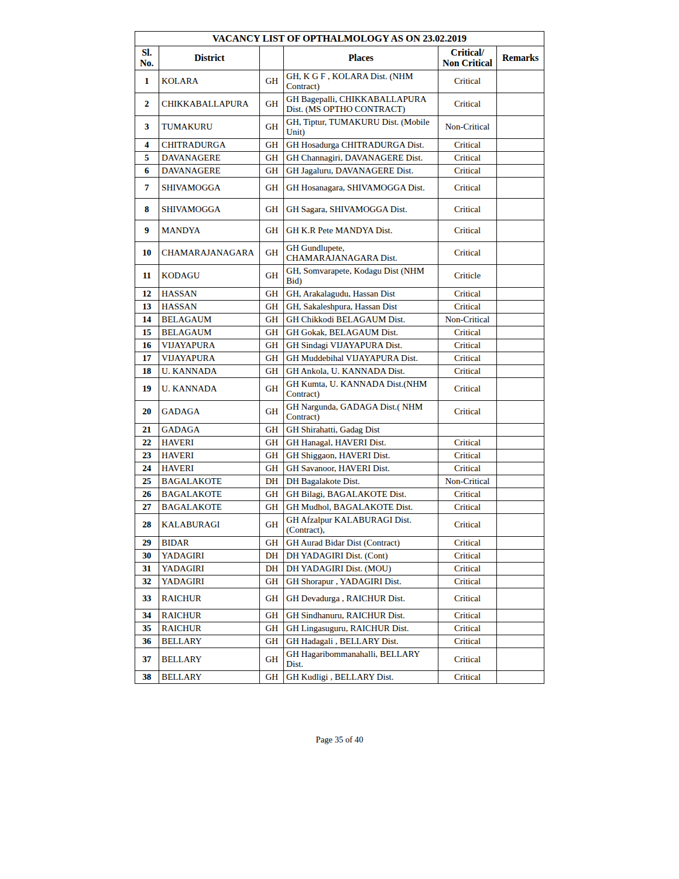| VACANCY LIST OF OPTHALMOLOGY AS ON 23.02.2019 |
| Sl. No. | District | | Places | Critical/ Non Critical | Remarks |
| 1 | KOLARA | GH | GH, K G F , KOLARA Dist. (NHM Contract) | Critical | |
| 2 | CHIKKABALLAPURA | GH | GH Bagepalli, CHIKKABALLAPURA Dist. (MS OPTHO CONTRACT) | Critical | |
| 3 | TUMAKURU | GH | GH, Tiptur, TUMAKURU Dist. (Mobile Unit) | Non-Critical | |
| 4 | CHITRADURGA | GH | GH Hosadurga CHITRADURGA Dist. | Critical | |
| 5 | DAVANAGERE | GH | GH Channagiri, DAVANAGERE Dist. | Critical | |
| 6 | DAVANAGERE | GH | GH Jagaluru, DAVANAGERE Dist. | Critical | |
| 7 | SHIVAMOGGA | GH | GH Hosanagara, SHIVAMOGGA Dist. | Critical | |
| 8 | SHIVAMOGGA | GH | GH Sagara, SHIVAMOGGA Dist. | Critical | |
| 9 | MANDYA | GH | GH K.R Pete MANDYA Dist. | Critical | |
| 10 | CHAMARAJANAGARA | GH | GH Gundlupete, CHAMARAJANAGARA Dist. | Critical | |
| 11 | KODAGU | GH | GH, Somvarapete, Kodagu Dist (NHM Bid) | Criticle | |
| 12 | HASSAN | GH | GH, Arakalagudu, Hassan Dist | Critical | |
| 13 | HASSAN | GH | GH, Sakaleshpura, Hassan Dist | Critical | |
| 14 | BELAGAUM | GH | GH Chikkodi BELAGAUM Dist. | Non-Critical | |
| 15 | BELAGAUM | GH | GH Gokak, BELAGAUM Dist. | Critical | |
| 16 | VIJAYAPURA | GH | GH Sindagi VIJAYAPURA Dist. | Critical | |
| 17 | VIJAYAPURA | GH | GH Muddebihal VIJAYAPURA Dist. | Critical | |
| 18 | U. KANNADA | GH | GH Ankola, U. KANNADA Dist. | Critical | |
| 19 | U. KANNADA | GH | GH Kumta, U. KANNADA Dist.(NHM Contract) | Critical | |
| 20 | GADAGA | GH | GH Nargunda, GADAGA Dist.( NHM Contract) | Critical | |
| 21 | GADAGA | GH | GH Shirahatti, Gadag Dist | | |
| 22 | HAVERI | GH | GH Hanagal, HAVERI Dist. | Critical | |
| 23 | HAVERI | GH | GH Shiggaon, HAVERI Dist. | Critical | |
| 24 | HAVERI | GH | GH Savanoor, HAVERI Dist. | Critical | |
| 25 | BAGALAKOTE | DH | DH Bagalakote Dist. | Non-Critical | |
| 26 | BAGALAKOTE | GH | GH Bilagi, BAGALAKOTE Dist. | Critical | |
| 27 | BAGALAKOTE | GH | GH Mudhol, BAGALAKOTE Dist. | Critical | |
| 28 | KALABURAGI | GH | GH Afzalpur KALABURAGI Dist.(Contract), | Critical | |
| 29 | BIDAR | GH | GH Aurad Bidar Dist (Contract) | Critical | |
| 30 | YADAGIRI | DH | DH YADAGIRI Dist. (Cont) | Critical | |
| 31 | YADAGIRI | DH | DH YADAGIRI Dist. (MOU) | Critical | |
| 32 | YADAGIRI | GH | GH Shorapur , YADAGIRI Dist. | Critical | |
| 33 | RAICHUR | GH | GH Devadurga , RAICHUR Dist. | Critical | |
| 34 | RAICHUR | GH | GH Sindhanuru, RAICHUR Dist. | Critical | |
| 35 | RAICHUR | GH | GH Lingasuguru, RAICHUR Dist. | Critical | |
| 36 | BELLARY | GH | GH Hadagali , BELLARY Dist. | Critical | |
| 37 | BELLARY | GH | GH Hagaribommanahalli, BELLARY Dist. | Critical | |
| 38 | BELLARY | GH | GH Kudligi , BELLARY Dist. | Critical | |
Page 35 of 40